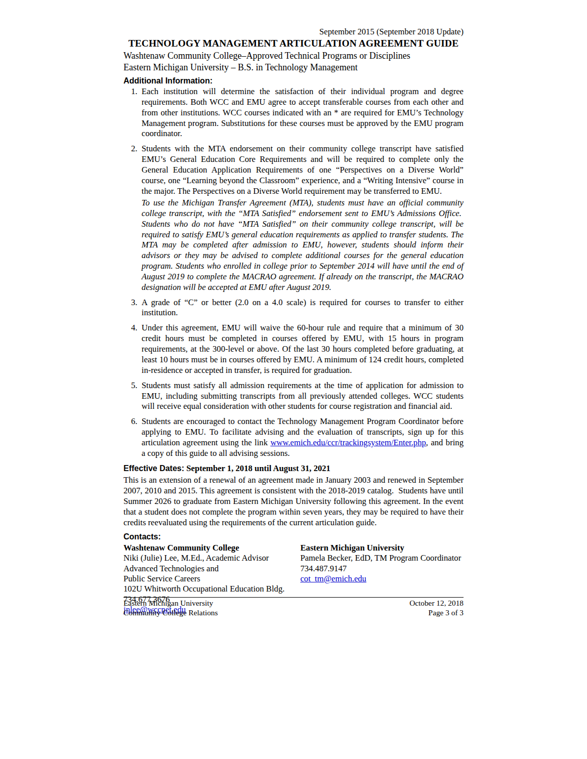September 2015 (September 2018 Update)
TECHNOLOGY MANAGEMENT ARTICULATION AGREEMENT GUIDE
Washtenaw Community College–Approved Technical Programs or Disciplines
Eastern Michigan University – B.S. in Technology Management
Additional Information:
Each institution will determine the satisfaction of their individual program and degree requirements. Both WCC and EMU agree to accept transferable courses from each other and from other institutions. WCC courses indicated with an * are required for EMU’s Technology Management program. Substitutions for these courses must be approved by the EMU program coordinator.
Students with the MTA endorsement on their community college transcript have satisfied EMU’s General Education Core Requirements and will be required to complete only the General Education Application Requirements of one “Perspectives on a Diverse World” course, one “Learning beyond the Classroom” experience, and a “Writing Intensive” course in the major. The Perspectives on a Diverse World requirement may be transferred to EMU. To use the Michigan Transfer Agreement (MTA), students must have an official community college transcript, with the “MTA Satisfied” endorsement sent to EMU’s Admissions Office. Students who do not have “MTA Satisfied” on their community college transcript, will be required to satisfy EMU’s general education requirements as applied to transfer students. The MTA may be completed after admission to EMU, however, students should inform their advisors or they may be advised to complete additional courses for the general education program. Students who enrolled in college prior to September 2014 will have until the end of August 2019 to complete the MACRAO agreement. If already on the transcript, the MACRAO designation will be accepted at EMU after August 2019.
A grade of “C” or better (2.0 on a 4.0 scale) is required for courses to transfer to either institution.
Under this agreement, EMU will waive the 60-hour rule and require that a minimum of 30 credit hours must be completed in courses offered by EMU, with 15 hours in program requirements, at the 300-level or above. Of the last 30 hours completed before graduating, at least 10 hours must be in courses offered by EMU. A minimum of 124 credit hours, completed in-residence or accepted in transfer, is required for graduation.
Students must satisfy all admission requirements at the time of application for admission to EMU, including submitting transcripts from all previously attended colleges. WCC students will receive equal consideration with other students for course registration and financial aid.
Students are encouraged to contact the Technology Management Program Coordinator before applying to EMU. To facilitate advising and the evaluation of transcripts, sign up for this articulation agreement using the link www.emich.edu/ccr/trackingsystem/Enter.php, and bring a copy of this guide to all advising sessions.
Effective Dates: September 1, 2018 until August 31, 2021
This is an extension of a renewal of an agreement made in January 2003 and renewed in September 2007, 2010 and 2015. This agreement is consistent with the 2018-2019 catalog. Students have until Summer 2026 to graduate from Eastern Michigan University following this agreement. In the event that a student does not complete the program within seven years, they may be required to have their credits reevaluated using the requirements of the current articulation guide.
Contacts:
| Washtenaw Community College | Eastern Michigan University |
| Niki (Julie) Lee, M.Ed., Academic Advisor | Pamela Becker, EdD, TM Program Coordinator |
| Advanced Technologies and | 734.487.9147 |
| Public Service Careers | cot_tm@emich.edu |
| 102U Whitworth Occupational Education Bldg. | |
| 734.677.3676 | |
| jnlee@wccnet.edu | |
| Eastern Michigan University | October 12, 2018 |
| Community College Relations | Page 3 of 3 |